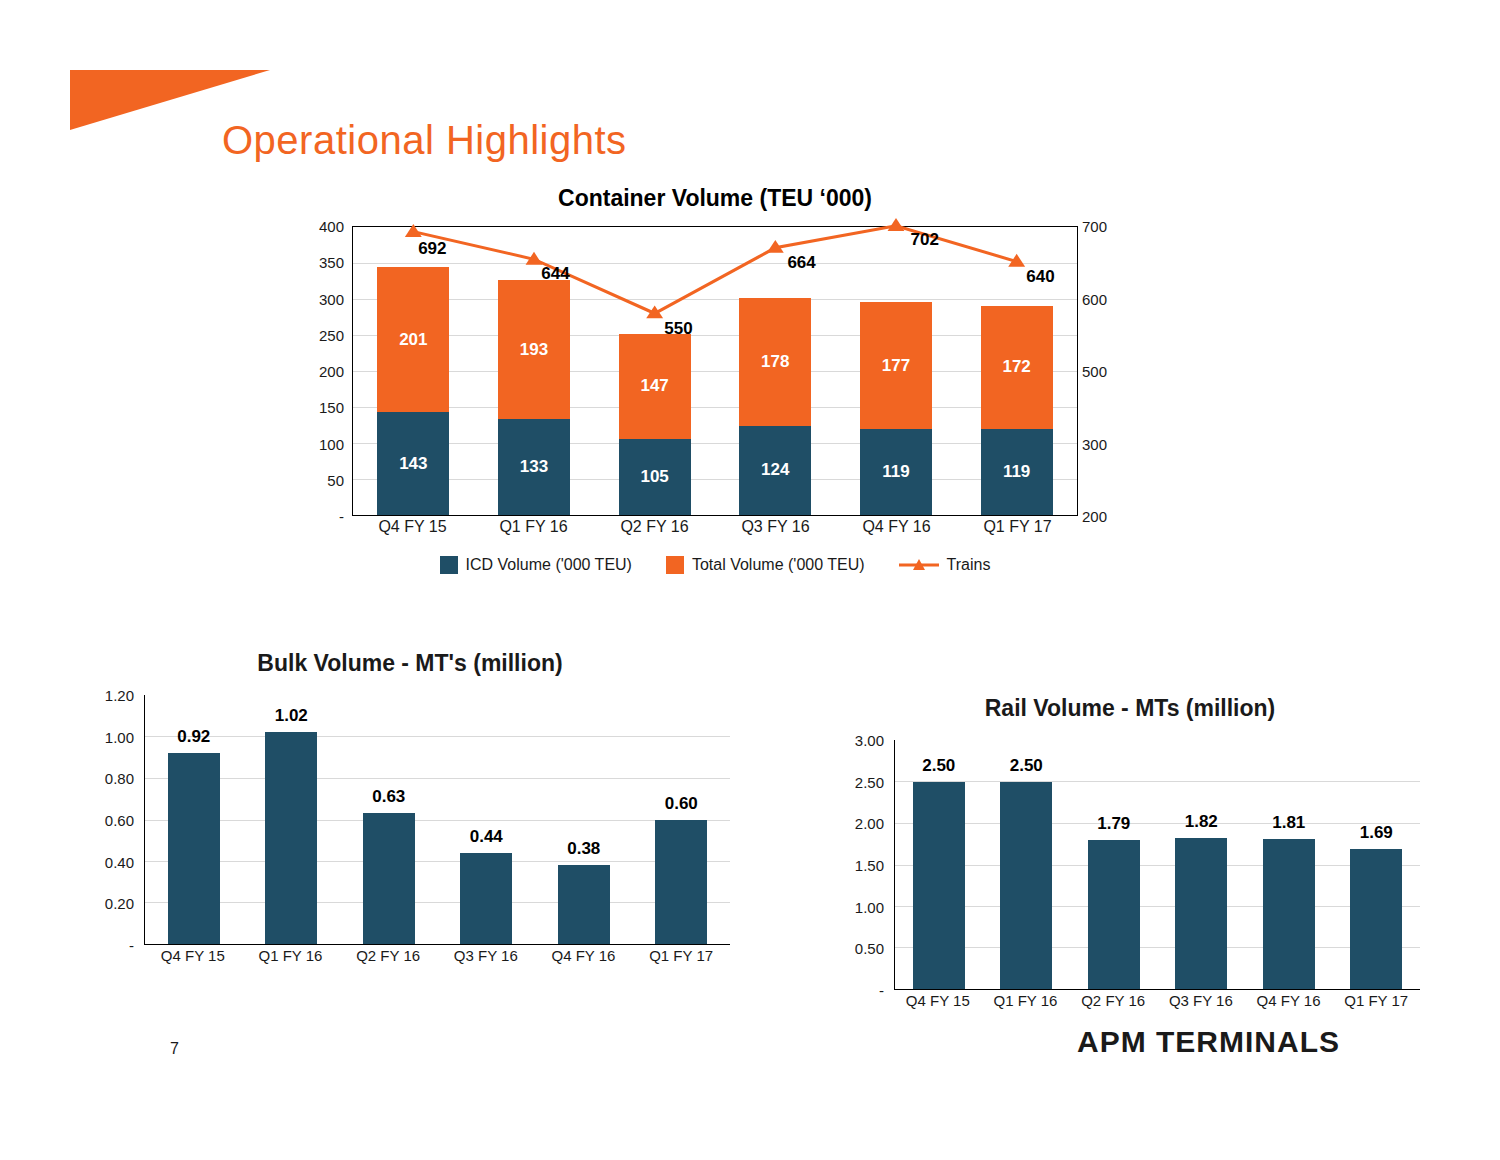Operational Highlights
Container Volume (TEU ‘000)
400 350 300 250 200 150 100 50 -
700 600 500 300 200
201
143
193
133
147
105
178
124
177
119
172
119
692 644 550 664 702 640
Q4 FY 15 Q1 FY 16 Q2 FY 16 Q3 FY 16 Q4 FY 16 Q1 FY 17
ICD Volume ('000 TEU) Total Volume ('000 TEU) Trains
Bulk Volume - MT's (million)
1.20 1.00 0.80 0.60 0.40 0.20 -
0.92
1.02
0.63
0.44
0.38
0.60
Q4 FY 15 Q1 FY 16 Q2 FY 16 Q3 FY 16 Q4 FY 16 Q1 FY 17
Rail Volume - MTs (million)
3.00 2.50 2.00 1.50 1.00 0.50 -
2.50
2.50
1.79
1.82
1.81
1.69
Q4 FY 15 Q1 FY 16 Q2 FY 16 Q3 FY 16 Q4 FY 16 Q1 FY 17
7
APM TERMINALS